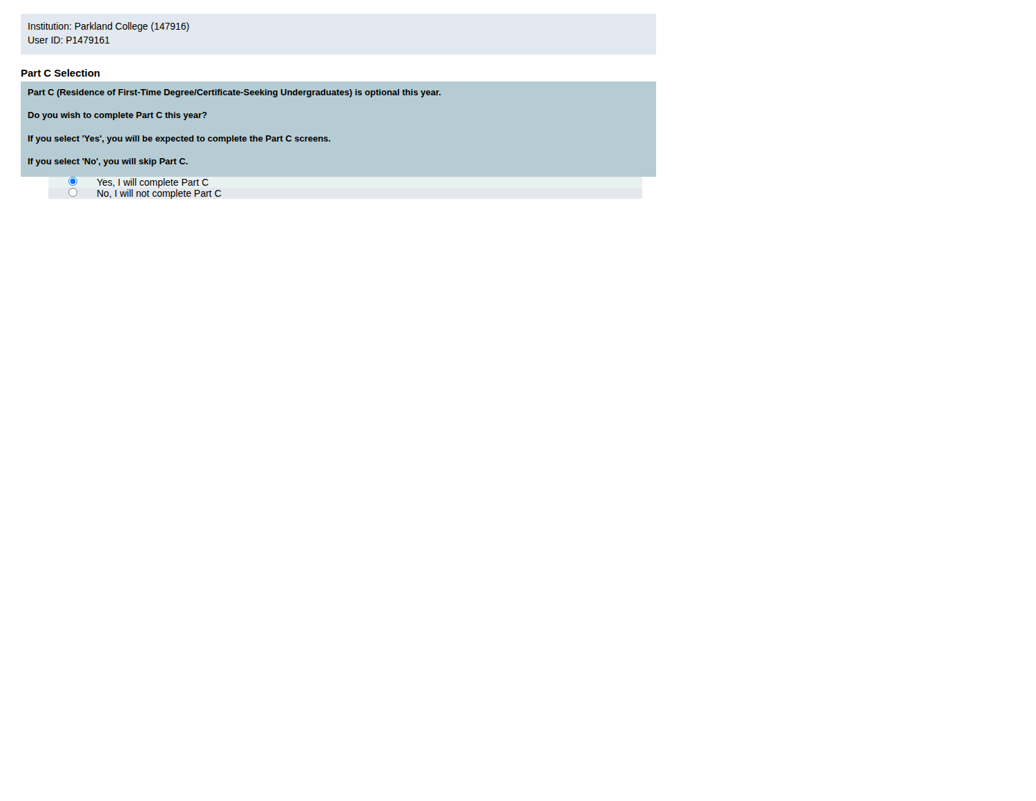Institution: Parkland College (147916)
User ID: P1479161
Part C Selection
Part C (Residence of First-Time Degree/Certificate-Seeking Undergraduates) is optional this year.
Do you wish to complete Part C this year?
If you select 'Yes', you will be expected to complete the Part C screens.
If you select 'No', you will skip Part C.
| | | Yes, I will complete Part C |
| | | No, I will not complete Part C |